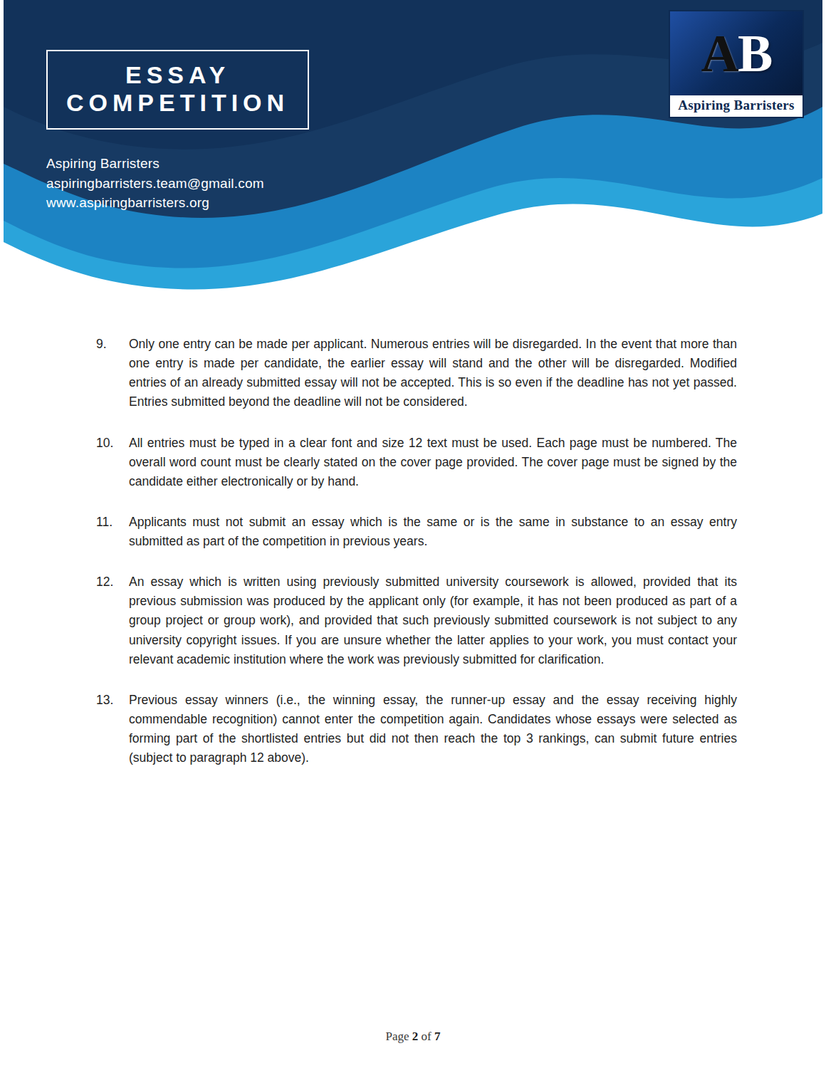AB
Aspiring Barristers
ESSAY
COMPETITION
Aspiring Barristers
aspiringbarristers.team@gmail.com
www.aspiringbarristers.org
Only one entry can be made per applicant. Numerous entries will be disregarded. In the event that more than one entry is made per candidate, the earlier essay will stand and the other will be disregarded. Modified entries of an already submitted essay will not be accepted. This is so even if the deadline has not yet passed. Entries submitted beyond the deadline will not be considered.
All entries must be typed in a clear font and size 12 text must be used. Each page must be numbered. The overall word count must be clearly stated on the cover page provided. The cover page must be signed by the candidate either electronically or by hand.
Applicants must not submit an essay which is the same or is the same in substance to an essay entry submitted as part of the competition in previous years.
An essay which is written using previously submitted university coursework is allowed, provided that its previous submission was produced by the applicant only (for example, it has not been produced as part of a group project or group work), and provided that such previously submitted coursework is not subject to any university copyright issues. If you are unsure whether the latter applies to your work, you must contact your relevant academic institution where the work was previously submitted for clarification.
Previous essay winners (i.e., the winning essay, the runner-up essay and the essay receiving highly commendable recognition) cannot enter the competition again. Candidates whose essays were selected as forming part of the shortlisted entries but did not then reach the top 3 rankings, can submit future entries (subject to paragraph 12 above).
Page 2 of 7